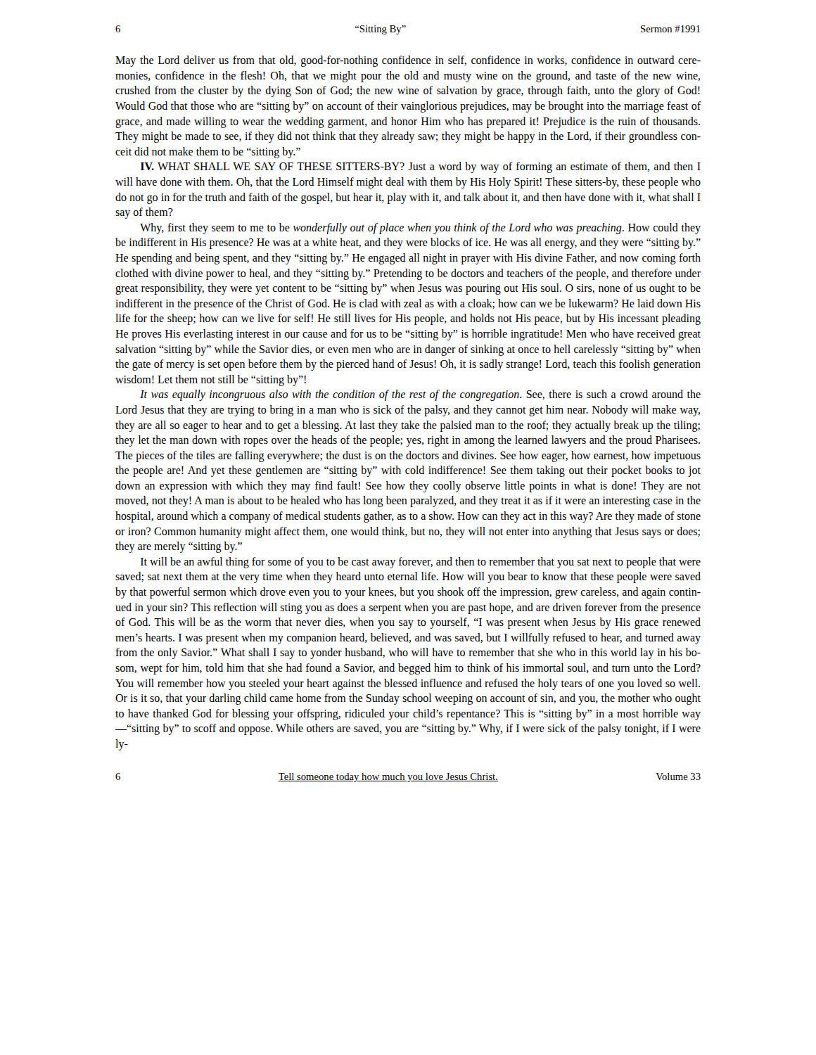6 “Sitting By” Sermon #1991
May the Lord deliver us from that old, good-for-nothing confidence in self, confidence in works, confidence in outward ceremonies, confidence in the flesh! Oh, that we might pour the old and musty wine on the ground, and taste of the new wine, crushed from the cluster by the dying Son of God; the new wine of salvation by grace, through faith, unto the glory of God! Would God that those who are “sitting by” on account of their vainglorious prejudices, may be brought into the marriage feast of grace, and made willing to wear the wedding garment, and honor Him who has prepared it! Prejudice is the ruin of thousands. They might be made to see, if they did not think that they already saw; they might be happy in the Lord, if their groundless conceit did not make them to be “sitting by.”
IV. WHAT SHALL WE SAY OF THESE SITTERS-BY? Just a word by way of forming an estimate of them, and then I will have done with them. Oh, that the Lord Himself might deal with them by His Holy Spirit! These sitters-by, these people who do not go in for the truth and faith of the gospel, but hear it, play with it, and talk about it, and then have done with it, what shall I say of them?
Why, first they seem to me to be wonderfully out of place when you think of the Lord who was preaching. How could they be indifferent in His presence? He was at a white heat, and they were blocks of ice. He was all energy, and they were “sitting by.” He spending and being spent, and they “sitting by.” He engaged all night in prayer with His divine Father, and now coming forth clothed with divine power to heal, and they “sitting by.” Pretending to be doctors and teachers of the people, and therefore under great responsibility, they were yet content to be “sitting by” when Jesus was pouring out His soul. O sirs, none of us ought to be indifferent in the presence of the Christ of God. He is clad with zeal as with a cloak; how can we be lukewarm? He laid down His life for the sheep; how can we live for self! He still lives for His people, and holds not His peace, but by His incessant pleading He proves His everlasting interest in our cause and for us to be “sitting by” is horrible ingratitude! Men who have received great salvation “sitting by” while the Savior dies, or even men who are in danger of sinking at once to hell carelessly “sitting by” when the gate of mercy is set open before them by the pierced hand of Jesus! Oh, it is sadly strange! Lord, teach this foolish generation wisdom! Let them not still be “sitting by”!
It was equally incongruous also with the condition of the rest of the congregation. See, there is such a crowd around the Lord Jesus that they are trying to bring in a man who is sick of the palsy, and they cannot get him near. Nobody will make way, they are all so eager to hear and to get a blessing. At last they take the palsied man to the roof; they actually break up the tiling; they let the man down with ropes over the heads of the people; yes, right in among the learned lawyers and the proud Pharisees. The pieces of the tiles are falling everywhere; the dust is on the doctors and divines. See how eager, how earnest, how impetuous the people are! And yet these gentlemen are “sitting by” with cold indifference! See them taking out their pocket books to jot down an expression with which they may find fault! See how they coolly observe little points in what is done! They are not moved, not they! A man is about to be healed who has long been paralyzed, and they treat it as if it were an interesting case in the hospital, around which a company of medical students gather, as to a show. How can they act in this way? Are they made of stone or iron? Common humanity might affect them, one would think, but no, they will not enter into anything that Jesus says or does; they are merely “sitting by.”
It will be an awful thing for some of you to be cast away forever, and then to remember that you sat next to people that were saved; sat next them at the very time when they heard unto eternal life. How will you bear to know that these people were saved by that powerful sermon which drove even you to your knees, but you shook off the impression, grew careless, and again continued in your sin? This reflection will sting you as does a serpent when you are past hope, and are driven forever from the presence of God. This will be as the worm that never dies, when you say to yourself, “I was present when Jesus by His grace renewed men’s hearts. I was present when my companion heard, believed, and was saved, but I willfully refused to hear, and turned away from the only Savior.” What shall I say to yonder husband, who will have to remember that she who in this world lay in his bosom, wept for him, told him that she had found a Savior, and begged him to think of his immortal soul, and turn unto the Lord? You will remember how you steeled your heart against the blessed influence and refused the holy tears of one you loved so well. Or is it so, that your darling child came home from the Sunday school weeping on account of sin, and you, the mother who ought to have thanked God for blessing your offspring, ridiculed your child’s repentance? This is “sitting by” in a most horrible way—“sitting by” to scoff and oppose. While others are saved, you are “sitting by.” Why, if I were sick of the palsy tonight, if I were ly-
6 Tell someone today how much you love Jesus Christ. Volume 33